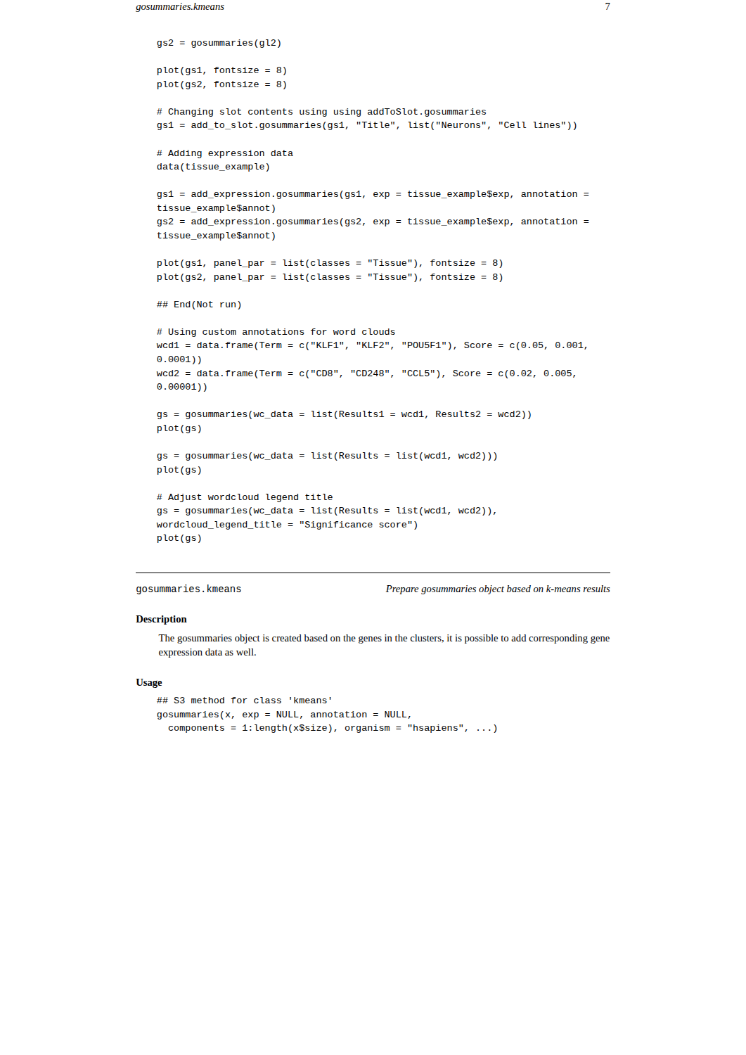gosummaries.kmeans 7
gs2 = gosummaries(gl2)

plot(gs1, fontsize = 8)
plot(gs2, fontsize = 8)

# Changing slot contents using using addToSlot.gosummaries
gs1 = add_to_slot.gosummaries(gs1, "Title", list("Neurons", "Cell lines"))

# Adding expression data
data(tissue_example)

gs1 = add_expression.gosummaries(gs1, exp = tissue_example$exp, annotation =
tissue_example$annot)
gs2 = add_expression.gosummaries(gs2, exp = tissue_example$exp, annotation =
tissue_example$annot)

plot(gs1, panel_par = list(classes = "Tissue"), fontsize = 8)
plot(gs2, panel_par = list(classes = "Tissue"), fontsize = 8)

## End(Not run)

# Using custom annotations for word clouds
wcd1 = data.frame(Term = c("KLF1", "KLF2", "POU5F1"), Score = c(0.05, 0.001,
0.0001))
wcd2 = data.frame(Term = c("CD8", "CD248", "CCL5"), Score = c(0.02, 0.005,
0.00001))

gs = gosummaries(wc_data = list(Results1 = wcd1, Results2 = wcd2))
plot(gs)

gs = gosummaries(wc_data = list(Results = list(wcd1, wcd2)))
plot(gs)

# Adjust wordcloud legend title
gs = gosummaries(wc_data = list(Results = list(wcd1, wcd2)),
wordcloud_legend_title = "Significance score")
plot(gs)
gosummaries.kmeans Prepare gosummaries object based on k-means results
Description
The gosummaries object is created based on the genes in the clusters, it is possible to add corresponding gene expression data as well.
Usage
## S3 method for class 'kmeans'
gosummaries(x, exp = NULL, annotation = NULL,
  components = 1:length(x$size), organism = "hsapiens", ...)